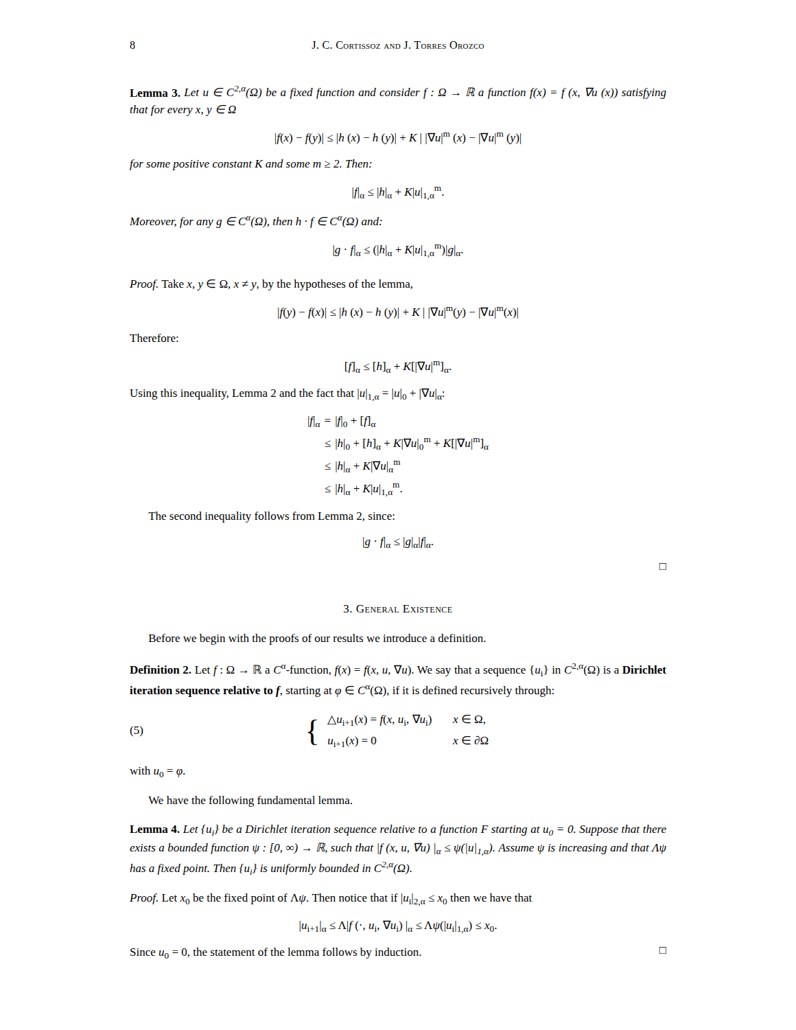8
J. C. Cortissoz and J. Torres Orozco
Lemma 3. Let u ∈ C 2,α(Ω) be a fixed function and consider f : Ω → ℝ a function f(x) = f (x, ∇u (x)) satisfying that for every x, y ∈ Ω
|f(x) − f(y)| ≤ |h (x) − h (y)| + K | |∇u|m (x) − |∇u|m (y)|
for some positive constant K and some m ≥ 2. Then:
|f|α ≤ |h|α + K|u|1,α m.
Moreover, for any g ∈ Cα(Ω), then h · f ∈ Cα(Ω) and:
|g · f|α ≤ (|h|α + K|u|1,α m)|g|α.
Proof. Take x, y ∈ Ω, x ≠ y, by the hypotheses of the lemma,
|f(y) − f(x)| ≤ |h (x) − h (y)| + K | |∇u|m(y) − |∇u|m(x)|
Therefore:
[f]α ≤ [h]α + K[|∇u|m]α.
Using this inequality, Lemma 2 and the fact that |u|1,α = |u|0 + |∇u|α:
| / f / α | = | / f / 0 + [ f ] α |
| | ≤ | / h / 0 + [ h ] α + K /∇ u / 0 m + K [/∇ u / m ] α |
| | ≤ | / h / α + K /∇ u / α m |
| | ≤ | / h / α + K / u / 1,α m . |
The second inequality follows from Lemma 2, since:
|g · f|α ≤ |g|α|f|α.
□
3. General Existence
Before we begin with the proofs of our results we introduce a definition.
Definition 2. Let f : Ω → ℝ a Cα-function, f(x) = f(x, u, ∇u). We say that a sequence {ui} in C 2,α(Ω) is a Dirichlet iteration sequence relative to f, starting at φ ∈ Cα(Ω), if it is defined recursively through:
(5)
{
| △ u i+1 ( x ) = f ( x , u i , ∇ u i ) | x ∈ Ω, |
| u i+1 ( x ) = 0 | x ∈ ∂Ω |
with u 0 = φ.
We have the following fundamental lemma.
Lemma 4. Let {ui} be a Dirichlet iteration sequence relative to a function F starting at u 0 = 0. Suppose that there exists a bounded function ψ : [0, ∞) → ℝ, such that |f (x, u, ∇u) |α ≤ ψ(|u|1,α). Assume ψ is increasing and that Λψ has a fixed point. Then {ui} is uniformly bounded in C 2,α(Ω).
Proof. Let x 0 be the fixed point of Λψ. Then notice that if |ui|2,α ≤ x 0 then we have that
|ui+1|α ≤ Λ|f (·, ui, ∇ui) |α ≤ Λψ(|ui|1,α) ≤ x 0.
Since u 0 = 0, the statement of the lemma follows by induction.□